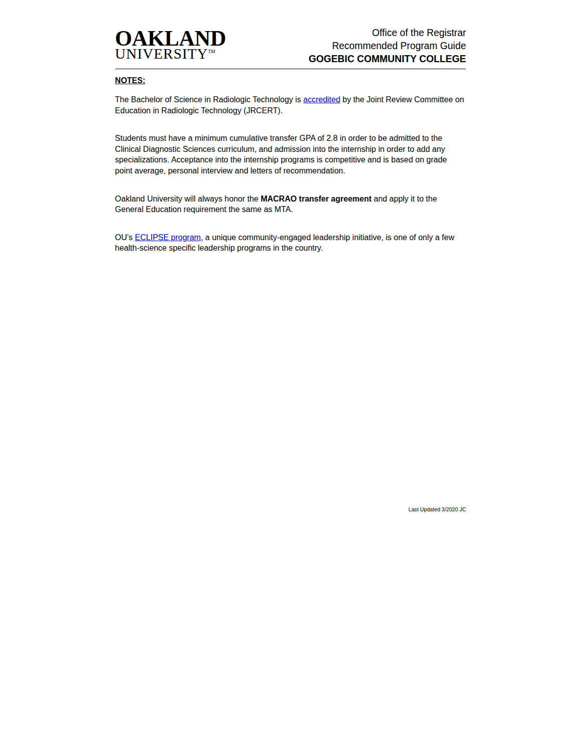OAKLAND UNIVERSITYTM
Office of the Registrar
Recommended Program Guide
GOGEBIC COMMUNITY COLLEGE
NOTES:
The Bachelor of Science in Radiologic Technology is accredited by the Joint Review Committee on Education in Radiologic Technology (JRCERT).
Students must have a minimum cumulative transfer GPA of 2.8 in order to be admitted to the Clinical Diagnostic Sciences curriculum, and admission into the internship in order to add any specializations. Acceptance into the internship programs is competitive and is based on grade point average, personal interview and letters of recommendation.
Oakland University will always honor the MACRAO transfer agreement and apply it to the General Education requirement the same as MTA.
OU’s ECLIPSE program, a unique community-engaged leadership initiative, is one of only a few health-science specific leadership programs in the country.
Last Updated 3/2020 JC